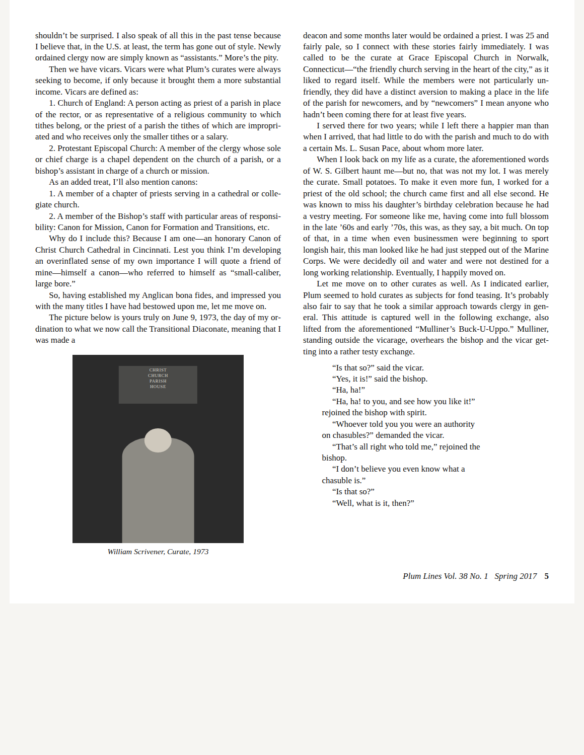shouldn’t be surprised. I also speak of all this in the past tense because I believe that, in the U.S. at least, the term has gone out of style. Newly ordained clergy now are simply known as “assistants.” More’s the pity.
Then we have vicars. Vicars were what Plum’s curates were always seeking to become, if only because it brought them a more substantial income. Vicars are defined as:
1. Church of England: A person acting as priest of a parish in place of the rector, or as representative of a religious community to which tithes belong, or the priest of a parish the tithes of which are impropriated and who receives only the smaller tithes or a salary.
2. Protestant Episcopal Church: A member of the clergy whose sole or chief charge is a chapel dependent on the church of a parish, or a bishop’s assistant in charge of a church or mission.
As an added treat, I’ll also mention canons:
1. A member of a chapter of priests serving in a cathedral or collegiate church.
2. A member of the Bishop’s staff with particular areas of responsibility: Canon for Mission, Canon for Formation and Transitions, etc.
Why do I include this? Because I am one—an honorary Canon of Christ Church Cathedral in Cincinnati. Lest you think I’m developing an overinflated sense of my own importance I will quote a friend of mine—himself a canon—who referred to himself as “small-caliber, large bore.”
So, having established my Anglican bona fides, and impressed you with the many titles I have had bestowed upon me, let me move on.
The picture below is yours truly on June 9, 1973, the day of my ordination to what we now call the Transitional Diaconate, meaning that I was made a
CHRIST
CHURCH
PARISH
HOUSE
William Scrivener, Curate, 1973
deacon and some months later would be ordained a priest. I was 25 and fairly pale, so I connect with these stories fairly immediately. I was called to be the curate at Grace Episcopal Church in Norwalk, Connecticut—“the friendly church serving in the heart of the city,” as it liked to regard itself. While the members were not particularly unfriendly, they did have a distinct aversion to making a place in the life of the parish for newcomers, and by “newcomers” I mean anyone who hadn’t been coming there for at least five years.
I served there for two years; while I left there a happier man than when I arrived, that had little to do with the parish and much to do with a certain Ms. L. Susan Pace, about whom more later.
When I look back on my life as a curate, the aforementioned words of W. S. Gilbert haunt me—but no, that was not my lot. I was merely the curate. Small potatoes. To make it even more fun, I worked for a priest of the old school; the church came first and all else second. He was known to miss his daughter’s birthday celebration because he had a vestry meeting. For someone like me, having come into full blossom in the late ’60s and early ’70s, this was, as they say, a bit much. On top of that, in a time when even businessmen were beginning to sport longish hair, this man looked like he had just stepped out of the Marine Corps. We were decidedly oil and water and were not destined for a long working relationship. Eventually, I happily moved on.
Let me move on to other curates as well. As I indicated earlier, Plum seemed to hold curates as subjects for fond teasing. It’s probably also fair to say that he took a similar approach towards clergy in general. This attitude is captured well in the following exchange, also lifted from the aforementioned “Mulliner’s Buck-U-Uppo.” Mulliner, standing outside the vicarage, overhears the bishop and the vicar getting into a rather testy exchange.
“Is that so?” said the vicar.
“Yes, it is!” said the bishop.
“Ha, ha!”
“Ha, ha! to you, and see how you like it!”
rejoined the bishop with spirit.
“Whoever told you you were an authority
on chasubles?” demanded the vicar.
“That’s all right who told me,” rejoined the
bishop.
“I don’t believe you even know what a
chasuble is.”
“Is that so?”
“Well, what is it, then?”
Plum Lines Vol. 38 No. 1 Spring 20175